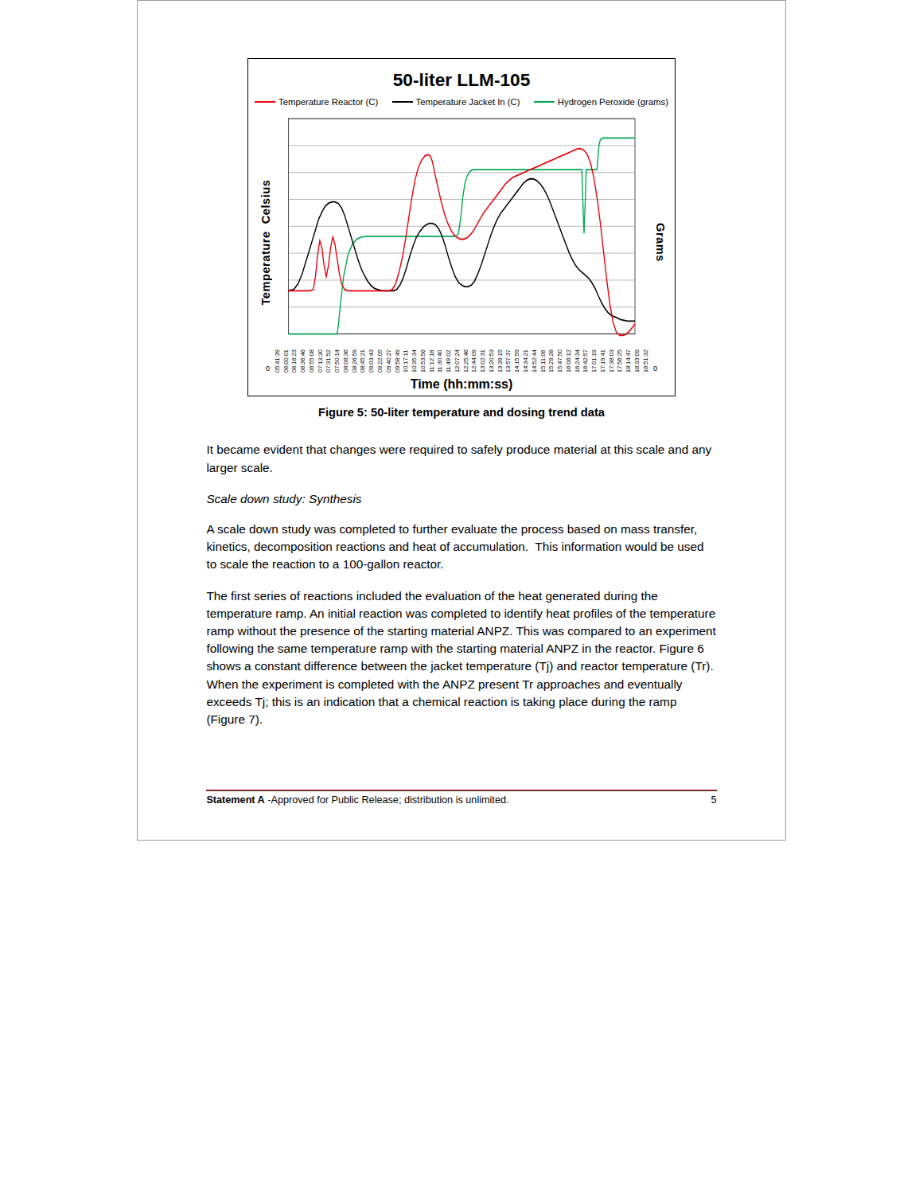50-liter LLM-105
Temperature Reactor (C) Temperature Jacket In (C) Hydrogen Peroxide (grams)
Temperature Celsius
0 0
05:41:3906:00:0106:18:2306:36:4606:55:0807:13:3007:31:5207:50:1408:08:3608:26:5908:45:2109:03:4309:22:0509:40:2709:58:4910:17:1110:35:3410:53:5611:12:1811:30:4011:49:0212:07:2412:25:4612:44:0913:02:3113:20:5313:39:1513:57:3714:15:5914:34:2114:52:4415:11:0615:29:2815:47:5016:06:1216:24:3416:42:5717:01:1917:19:4117:38:0317:56:2518:14:4718:33:0918:51:32
Grams
Time (hh:mm:ss)
Figure 5: 50-liter temperature and dosing trend data
It became evident that changes were required to safely produce material at this scale and any larger scale.
Scale down study: Synthesis
A scale down study was completed to further evaluate the process based on mass transfer, kinetics, decomposition reactions and heat of accumulation. This information would be used to scale the reaction to a 100-gallon reactor.
The first series of reactions included the evaluation of the heat generated during the temperature ramp. An initial reaction was completed to identify heat profiles of the temperature ramp without the presence of the starting material ANPZ. This was compared to an experiment following the same temperature ramp with the starting material ANPZ in the reactor. Figure 6 shows a constant difference between the jacket temperature (Tj) and reactor temperature (Tr). When the experiment is completed with the ANPZ present Tr approaches and eventually exceeds Tj; this is an indication that a chemical reaction is taking place during the ramp (Figure 7).
Statement A -Approved for Public Release; distribution is unlimited.
5